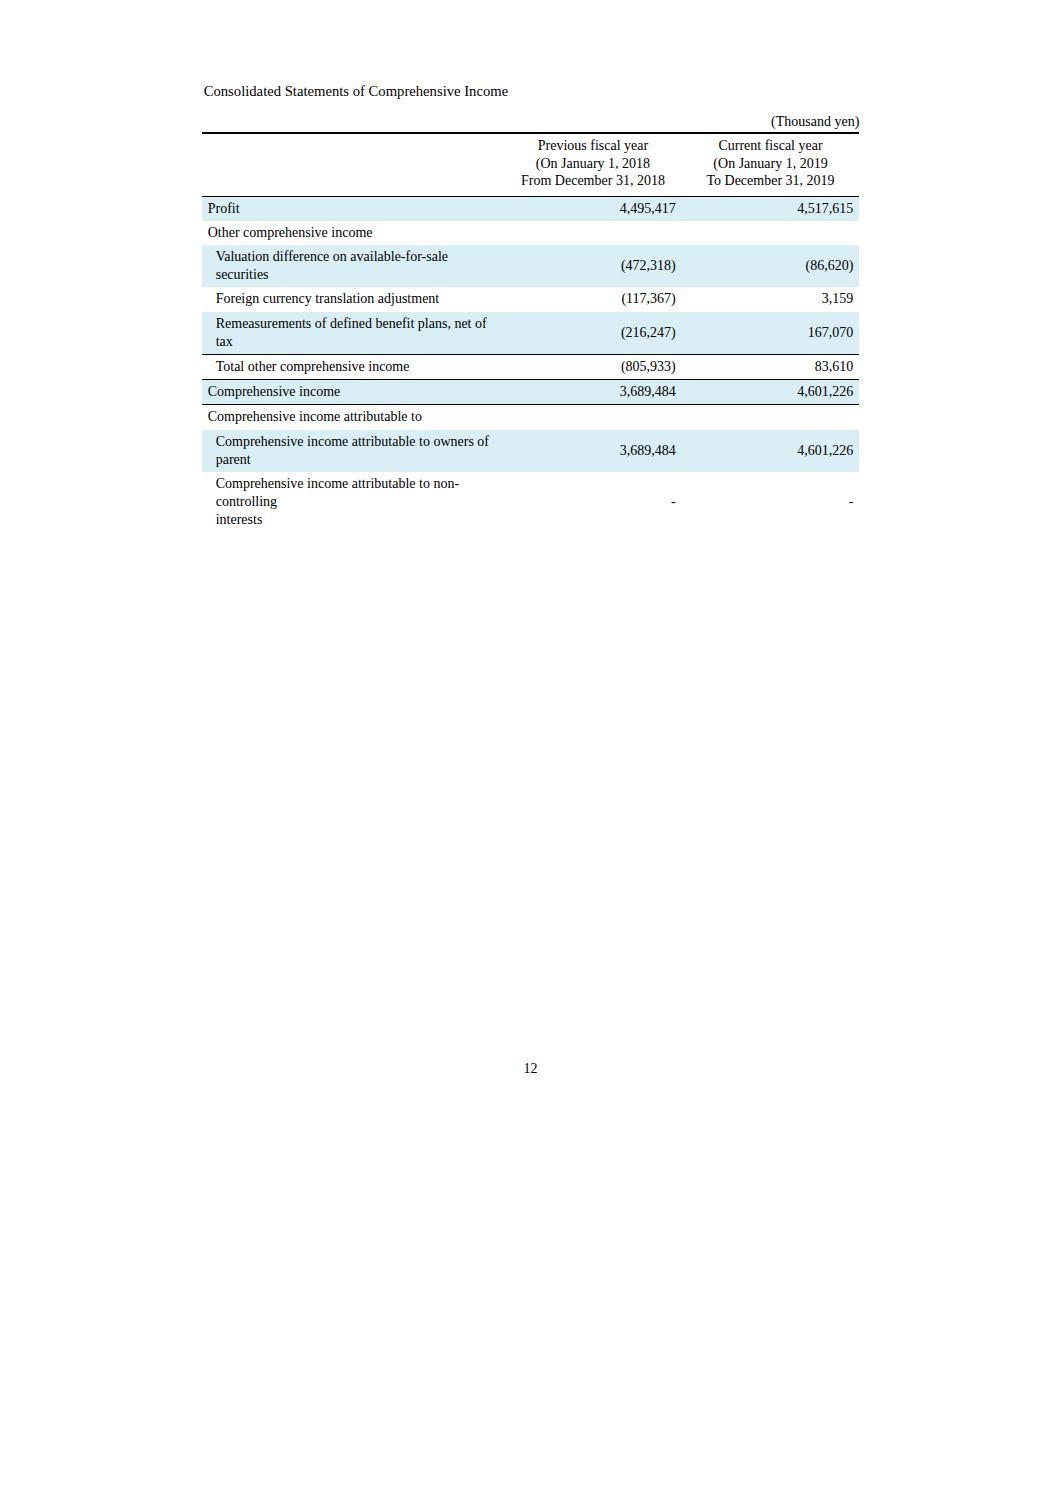Consolidated Statements of Comprehensive Income
(Thousand yen)
| | Previous fiscal year (On January 1, 2018 From December 31, 2018 | Current fiscal year (On January 1, 2019 To December 31, 2019 |
| --- | --- | --- |
| Profit | 4,495,417 | 4,517,615 |
| Other comprehensive income | | |
| Valuation difference on available-for-sale securities | (472,318) | (86,620) |
| Foreign currency translation adjustment | (117,367) | 3,159 |
| Remeasurements of defined benefit plans, net of tax | (216,247) | 167,070 |
| Total other comprehensive income | (805,933) | 83,610 |
| Comprehensive income | 3,689,484 | 4,601,226 |
| Comprehensive income attributable to | | |
| Comprehensive income attributable to owners of parent | 3,689,484 | 4,601,226 |
| Comprehensive income attributable to non-controlling interests | - | - |
12